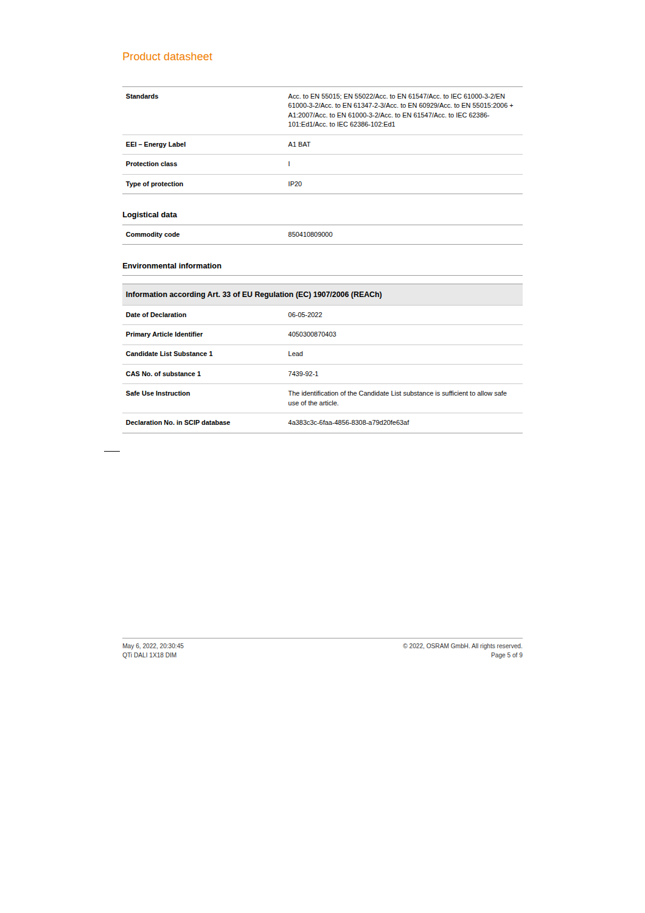Product datasheet
| Standards | Acc. to EN 55015; EN 55022/Acc. to EN 61547/Acc. to IEC 61000-3-2/EN 61000-3-2/Acc. to EN 61347-2-3/Acc. to EN 60929/Acc. to EN 55015:2006 + A1:2007/Acc. to EN 61000-3-2/Acc. to EN 61547/Acc. to IEC 62386-101:Ed1/Acc. to IEC 62386-102:Ed1 |
| EEI – Energy Label | A1 BAT |
| Protection class | I |
| Type of protection | IP20 |
Logistical data
| Commodity code | 850410809000 |
Environmental information
Information according Art. 33 of EU Regulation (EC) 1907/2006 (REACh)
| Date of Declaration | 06-05-2022 |
| Primary Article Identifier | 4050300870403 |
| Candidate List Substance 1 | Lead |
| CAS No. of substance 1 | 7439-92-1 |
| Safe Use Instruction | The identification of the Candidate List substance is sufficient to allow safe use of the article. |
| Declaration No. in SCIP database | 4a383c3c-6faa-4856-8308-a79d20fe63af |
May 6, 2022, 20:30:45
QTi DALI 1X18 DIM
© 2022, OSRAM GmbH. All rights reserved.
Page 5 of 9